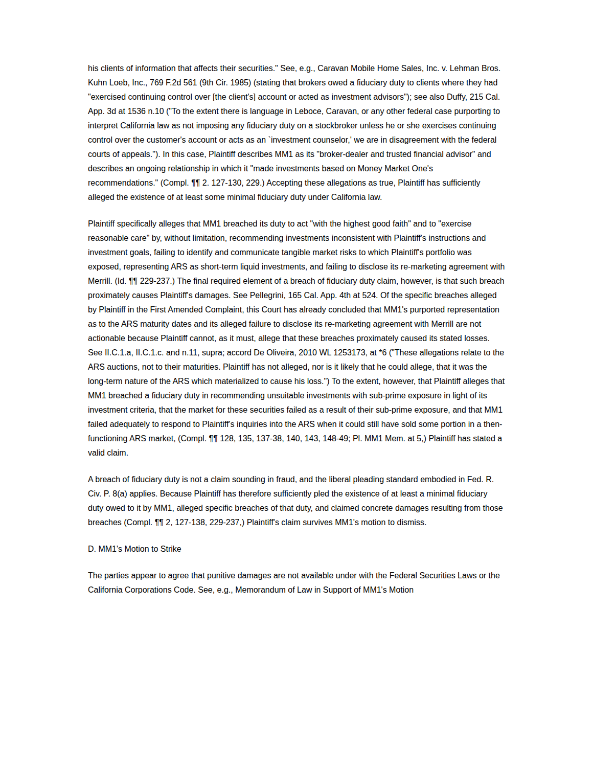his clients of information that affects their securities." See, e.g., Caravan Mobile Home Sales, Inc. v. Lehman Bros. Kuhn Loeb, Inc., 769 F.2d 561 (9th Cir. 1985) (stating that brokers owed a fiduciary duty to clients where they had "exercised continuing control over [the client's] account or acted as investment advisors"); see also Duffy, 215 Cal. App. 3d at 1536 n.10 ("To the extent there is language in Leboce, Caravan, or any other federal case purporting to interpret California law as not imposing any fiduciary duty on a stockbroker unless he or she exercises continuing control over the customer's account or acts as an `investment counselor,' we are in disagreement with the federal courts of appeals."). In this case, Plaintiff describes MM1 as its "broker-dealer and trusted financial advisor" and describes an ongoing relationship in which it "made investments based on Money Market One's recommendations." (Compl. ¶¶ 2. 127-130, 229.) Accepting these allegations as true, Plaintiff has sufficiently alleged the existence of at least some minimal fiduciary duty under California law.
Plaintiff specifically alleges that MM1 breached its duty to act "with the highest good faith" and to "exercise reasonable care" by, without limitation, recommending investments inconsistent with Plaintiff's instructions and investment goals, failing to identify and communicate tangible market risks to which Plaintiff's portfolio was exposed, representing ARS as short-term liquid investments, and failing to disclose its re-marketing agreement with Merrill. (Id. ¶¶ 229-237.) The final required element of a breach of fiduciary duty claim, however, is that such breach proximately causes Plaintiff's damages. See Pellegrini, 165 Cal. App. 4th at 524. Of the specific breaches alleged by Plaintiff in the First Amended Complaint, this Court has already concluded that MM1's purported representation as to the ARS maturity dates and its alleged failure to disclose its re-marketing agreement with Merrill are not actionable because Plaintiff cannot, as it must, allege that these breaches proximately caused its stated losses. See II.C.1.a, II.C.1.c. and n.11, supra; accord De Oliveira, 2010 WL 1253173, at *6 ("These allegations relate to the ARS auctions, not to their maturities. Plaintiff has not alleged, nor is it likely that he could allege, that it was the long-term nature of the ARS which materialized to cause his loss.") To the extent, however, that Plaintiff alleges that MM1 breached a fiduciary duty in recommending unsuitable investments with sub-prime exposure in light of its investment criteria, that the market for these securities failed as a result of their sub-prime exposure, and that MM1 failed adequately to respond to Plaintiff's inquiries into the ARS when it could still have sold some portion in a then-functioning ARS market, (Compl. ¶¶ 128, 135, 137-38, 140, 143, 148-49; Pl. MM1 Mem. at 5,) Plaintiff has stated a valid claim.
A breach of fiduciary duty is not a claim sounding in fraud, and the liberal pleading standard embodied in Fed. R. Civ. P. 8(a) applies. Because Plaintiff has therefore sufficiently pled the existence of at least a minimal fiduciary duty owed to it by MM1, alleged specific breaches of that duty, and claimed concrete damages resulting from those breaches (Compl. ¶¶ 2, 127-138, 229-237,) Plaintiff's claim survives MM1's motion to dismiss.
D. MM1's Motion to Strike
The parties appear to agree that punitive damages are not available under with the Federal Securities Laws or the California Corporations Code. See, e.g., Memorandum of Law in Support of MM1's Motion